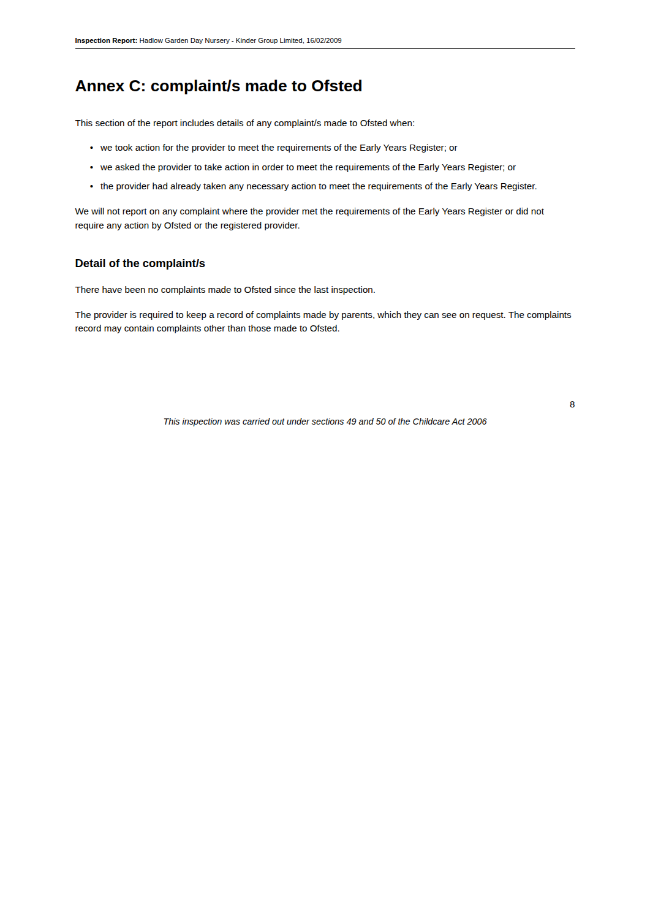Inspection Report: Hadlow Garden Day Nursery - Kinder Group Limited, 16/02/2009
Annex C: complaint/s made to Ofsted
This section of the report includes details of any complaint/s made to Ofsted when:
we took action for the provider to meet the requirements of the Early Years Register; or
we asked the provider to take action in order to meet the requirements of the Early Years Register; or
the provider had already taken any necessary action to meet the requirements of the Early Years Register.
We will not report on any complaint where the provider met the requirements of the Early Years Register or did not require any action by Ofsted or the registered provider.
Detail of the complaint/s
There have been no complaints made to Ofsted since the last inspection.
The provider is required to keep a record of complaints made by parents, which they can see on request. The complaints record may contain complaints other than those made to Ofsted.
8 This inspection was carried out under sections 49 and 50 of the Childcare Act 2006